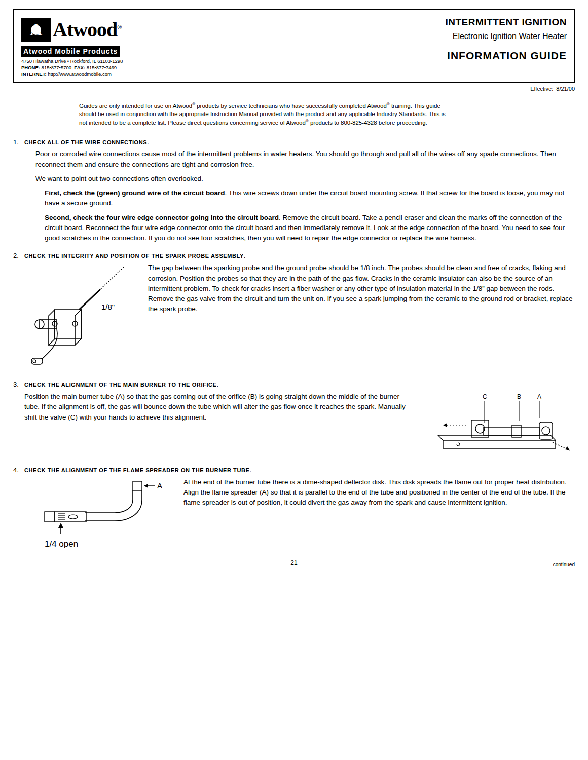A
Atwood®
Atwood Mobile Products
4750 Hiawatha Drive • Rockford, IL 61103-1298
PHONE: 815•877•5700 FAX: 815•877•7469
INTERNET: http://www.atwoodmobile.com
INTERMITTENT IGNITION
Electronic Ignition Water Heater
INFORMATION GUIDE
Effective: 8/21/00
Guides are only intended for use on Atwood® products by service technicians who have successfully completed Atwood® training. This guide should be used in conjunction with the appropriate Instruction Manual provided with the product and any applicable Industry Standards. This is not intended to be a complete list. Please direct questions concerning service of Atwood® products to 800-825-4328 before proceeding.
1. CHECK ALL OF THE WIRE CONNECTIONS.
Poor or corroded wire connections cause most of the intermittent problems in water heaters. You should go through and pull all of the wires off any spade connections. Then reconnect them and ensure the connections are tight and corrosion free.
We want to point out two connections often overlooked.
First, check the (green) ground wire of the circuit board. This wire screws down under the circuit board mounting screw. If that screw for the board is loose, you may not have a secure ground.
Second, check the four wire edge connector going into the circuit board. Remove the circuit board. Take a pencil eraser and clean the marks off the connection of the circuit board. Reconnect the four wire edge connector onto the circuit board and then immediately remove it. Look at the edge connection of the board. You need to see four good scratches in the connection. If you do not see four scratches, then you will need to repair the edge connector or replace the wire harness.
2. CHECK THE INTEGRITY AND POSITION OF THE SPARK PROBE ASSEMBLY.
1/8"
The gap between the sparking probe and the ground probe should be 1/8 inch. The probes should be clean and free of cracks, flaking and corrosion. Position the probes so that they are in the path of the gas flow. Cracks in the ceramic insulator can also be the source of an intermittent problem. To check for cracks insert a fiber washer or any other type of insulation material in the 1/8” gap between the rods. Remove the gas valve from the circuit and turn the unit on. If you see a spark jumping from the ceramic to the ground rod or bracket, replace the spark probe.
3. CHECK THE ALIGNMENT OF THE MAIN BURNER TO THE ORIFICE.
Position the main burner tube (A) so that the gas coming out of the orifice (B) is going straight down the middle of the burner tube. If the alignment is off, the gas will bounce down the tube which will alter the gas flow once it reaches the spark. Manually shift the valve (C) with your hands to achieve this alignment.
C B A
4. CHECK THE ALIGNMENT OF THE FLAME SPREADER ON THE BURNER TUBE.
A
1/4 open
At the end of the burner tube there is a dime-shaped deflector disk. This disk spreads the flame out for proper heat distribution. Align the flame spreader (A) so that it is parallel to the end of the tube and positioned in the center of the end of the tube. If the flame spreader is out of position, it could divert the gas away from the spark and cause intermittent ignition.
21
continued